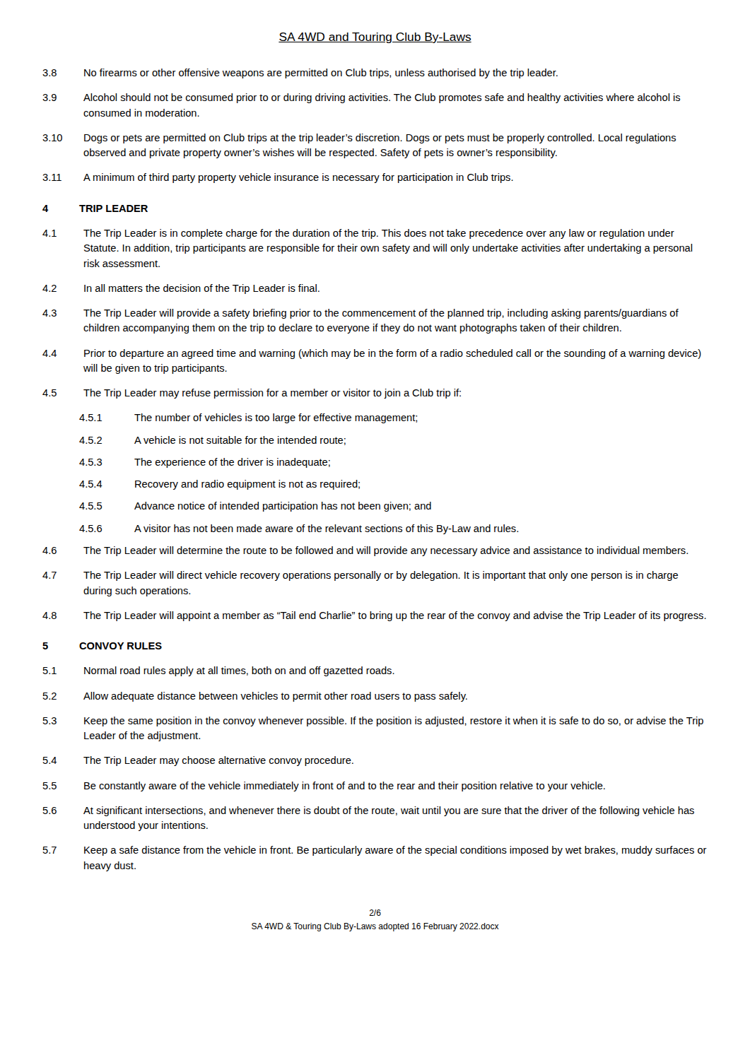SA 4WD and Touring Club By-Laws
3.8
No firearms or other offensive weapons are permitted on Club trips, unless authorised by the trip leader.
3.9
Alcohol should not be consumed prior to or during driving activities. The Club promotes safe and healthy activities where alcohol is consumed in moderation.
3.10
Dogs or pets are permitted on Club trips at the trip leader’s discretion. Dogs or pets must be properly controlled. Local regulations observed and private property owner’s wishes will be respected. Safety of pets is owner’s responsibility.
3.11
A minimum of third party property vehicle insurance is necessary for participation in Club trips.
4 TRIP LEADER
4.1
The Trip Leader is in complete charge for the duration of the trip. This does not take precedence over any law or regulation under Statute. In addition, trip participants are responsible for their own safety and will only undertake activities after undertaking a personal risk assessment.
4.2
In all matters the decision of the Trip Leader is final.
4.3
The Trip Leader will provide a safety briefing prior to the commencement of the planned trip, including asking parents/guardians of children accompanying them on the trip to declare to everyone if they do not want photographs taken of their children.
4.4
Prior to departure an agreed time and warning (which may be in the form of a radio scheduled call or the sounding of a warning device) will be given to trip participants.
4.5
The Trip Leader may refuse permission for a member or visitor to join a Club trip if:
4.5.1
The number of vehicles is too large for effective management;
4.5.2
A vehicle is not suitable for the intended route;
4.5.3
The experience of the driver is inadequate;
4.5.4
Recovery and radio equipment is not as required;
4.5.5
Advance notice of intended participation has not been given; and
4.5.6
A visitor has not been made aware of the relevant sections of this By-Law and rules.
4.6
The Trip Leader will determine the route to be followed and will provide any necessary advice and assistance to individual members.
4.7
The Trip Leader will direct vehicle recovery operations personally or by delegation. It is important that only one person is in charge during such operations.
4.8
The Trip Leader will appoint a member as “Tail end Charlie” to bring up the rear of the convoy and advise the Trip Leader of its progress.
5 CONVOY RULES
5.1
Normal road rules apply at all times, both on and off gazetted roads.
5.2
Allow adequate distance between vehicles to permit other road users to pass safely.
5.3
Keep the same position in the convoy whenever possible. If the position is adjusted, restore it when it is safe to do so, or advise the Trip Leader of the adjustment.
5.4
The Trip Leader may choose alternative convoy procedure.
5.5
Be constantly aware of the vehicle immediately in front of and to the rear and their position relative to your vehicle.
5.6
At significant intersections, and whenever there is doubt of the route, wait until you are sure that the driver of the following vehicle has understood your intentions.
5.7
Keep a safe distance from the vehicle in front. Be particularly aware of the special conditions imposed by wet brakes, muddy surfaces or heavy dust.
2/6
SA 4WD & Touring Club By-Laws adopted 16 February 2022.docx